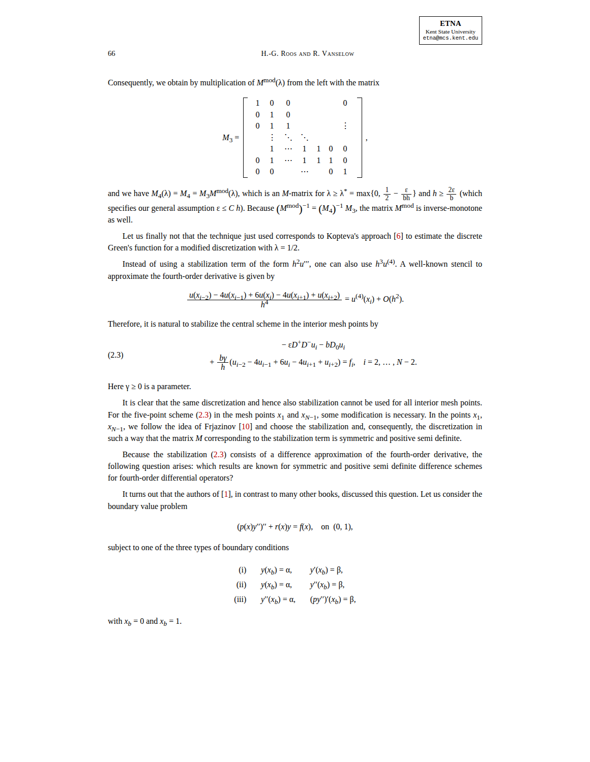ETNA
Kent State University
etna@mcs.kent.edu
66
H.-G. Roos and R. Vanselow
Consequently, we obtain by multiplication of Mmod(λ) from the left with the matrix
M3 =
| 1 | 0 | 0 | | | | 0 |
| 0 | 1 | 0 | | | | |
| 0 | 1 | 1 | | | | ⋮ |
| | ⋮ | ⋱ | ⋱ | | | |
| | 1 | ⋯ | 1 | 1 | 0 | 0 |
| 0 | 1 | ⋯ | 1 | 1 | 1 | 0 |
| 0 | 0 | | ⋯ | | 0 | 1 |
,
and we have M4(λ) = M4 = M3Mmod(λ), which is an M-matrix for λ ≥ λ* = max{0, 12 − εbh} and h ≥ 2ε b (which specifies our general assumption ε ≤ C h). Because (Mmod)−1 = (M4)−1 M3, the matrix Mmod is inverse-monotone as well.
Let us finally not that the technique just used corresponds to Kopteva's approach [6] to estimate the discrete Green's function for a modified discretization with λ = 1/2.
Instead of using a stabilization term of the form h2u′′′, one can also use h3u(4). A well-known stencil to approximate the fourth-order derivative is given by
u(xi−2) − 4u(xi−1) + 6u(xi) − 4u(xi+1) + u(xi+2) h4 = u(4)(xi) + O(h2).
Therefore, it is natural to stabilize the central scheme in the interior mesh points by
(2.3)
− εD+D−ui − bD0ui
+ bγ h(ui−2 − 4ui−1 + 6ui − 4ui+1 + ui+2) = fi, i = 2, … , N − 2.
Here γ ≥ 0 is a parameter.
It is clear that the same discretization and hence also stabilization cannot be used for all interior mesh points. For the five-point scheme (2.3) in the mesh points x1 and xN−1, some modification is necessary. In the points x1, xN−1, we follow the idea of Frjazinov [10] and choose the stabilization and, consequently, the discretization in such a way that the matrix M corresponding to the stabilization term is symmetric and positive semi definite.
Because the stabilization (2.3) consists of a difference approximation of the fourth-order derivative, the following question arises: which results are known for symmetric and positive semi definite difference schemes for fourth-order differential operators?
It turns out that the authors of [1], in contrast to many other books, discussed this question. Let us consider the boundary value problem
(p(x)y′′)′′ + r(x)y = f(x), on (0, 1),
subject to one of the three types of boundary conditions
| (i) | y ( x b ) = α, | y ′( x b ) = β, |
| (ii) | y ( x b ) = α, | y ′′( x b ) = β, |
| (iii) | y ′′( x b ) = α, | ( py ′′)′( x b ) = β, |
with xb = 0 and xb = 1.